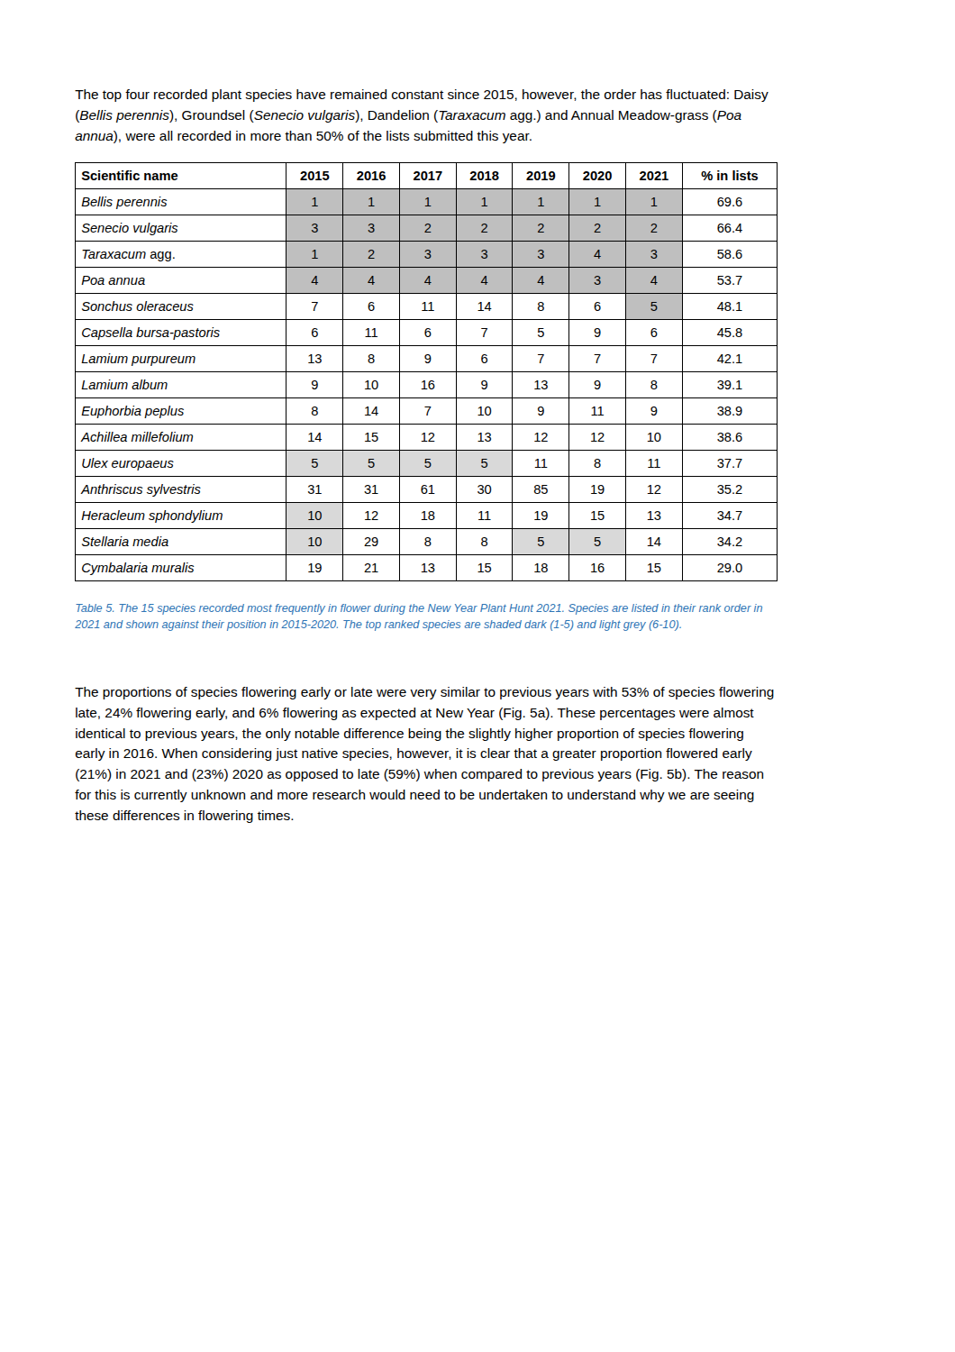The top four recorded plant species have remained constant since 2015, however, the order has fluctuated: Daisy (Bellis perennis), Groundsel (Senecio vulgaris), Dandelion (Taraxacum agg.) and Annual Meadow-grass (Poa annua), were all recorded in more than 50% of the lists submitted this year.
Table 5. The 15 species recorded most frequently in flower during the New Year Plant Hunt 2021. Species are listed in their rank order in 2021 and shown against their position in 2015-2020. The top ranked species are shaded dark (1-5) and light grey (6-10).
| Scientific name | 2015 | 2016 | 2017 | 2018 | 2019 | 2020 | 2021 | % in lists |
| --- | --- | --- | --- | --- | --- | --- | --- | --- |
| Bellis perennis | 1 | 1 | 1 | 1 | 1 | 1 | 1 | 69.6 |
| Senecio vulgaris | 3 | 3 | 2 | 2 | 2 | 2 | 2 | 66.4 |
| Taraxacum agg. | 1 | 2 | 3 | 3 | 3 | 4 | 3 | 58.6 |
| Poa annua | 4 | 4 | 4 | 4 | 4 | 3 | 4 | 53.7 |
| Sonchus oleraceus | 7 | 6 | 11 | 14 | 8 | 6 | 5 | 48.1 |
| Capsella bursa-pastoris | 6 | 11 | 6 | 7 | 5 | 9 | 6 | 45.8 |
| Lamium purpureum | 13 | 8 | 9 | 6 | 7 | 7 | 7 | 42.1 |
| Lamium album | 9 | 10 | 16 | 9 | 13 | 9 | 8 | 39.1 |
| Euphorbia peplus | 8 | 14 | 7 | 10 | 9 | 11 | 9 | 38.9 |
| Achillea millefolium | 14 | 15 | 12 | 13 | 12 | 12 | 10 | 38.6 |
| Ulex europaeus | 5 | 5 | 5 | 5 | 11 | 8 | 11 | 37.7 |
| Anthriscus sylvestris | 31 | 31 | 61 | 30 | 85 | 19 | 12 | 35.2 |
| Heracleum sphondylium | 10 | 12 | 18 | 11 | 19 | 15 | 13 | 34.7 |
| Stellaria media | 10 | 29 | 8 | 8 | 5 | 5 | 14 | 34.2 |
| Cymbalaria muralis | 19 | 21 | 13 | 15 | 18 | 16 | 15 | 29.0 |
The proportions of species flowering early or late were very similar to previous years with 53% of species flowering late, 24% flowering early, and 6% flowering as expected at New Year (Fig. 5a). These percentages were almost identical to previous years, the only notable difference being the slightly higher proportion of species flowering early in 2016. When considering just native species, however, it is clear that a greater proportion flowered early (21%) in 2021 and (23%) 2020 as opposed to late (59%) when compared to previous years (Fig. 5b). The reason for this is currently unknown and more research would need to be undertaken to understand why we are seeing these differences in flowering times.